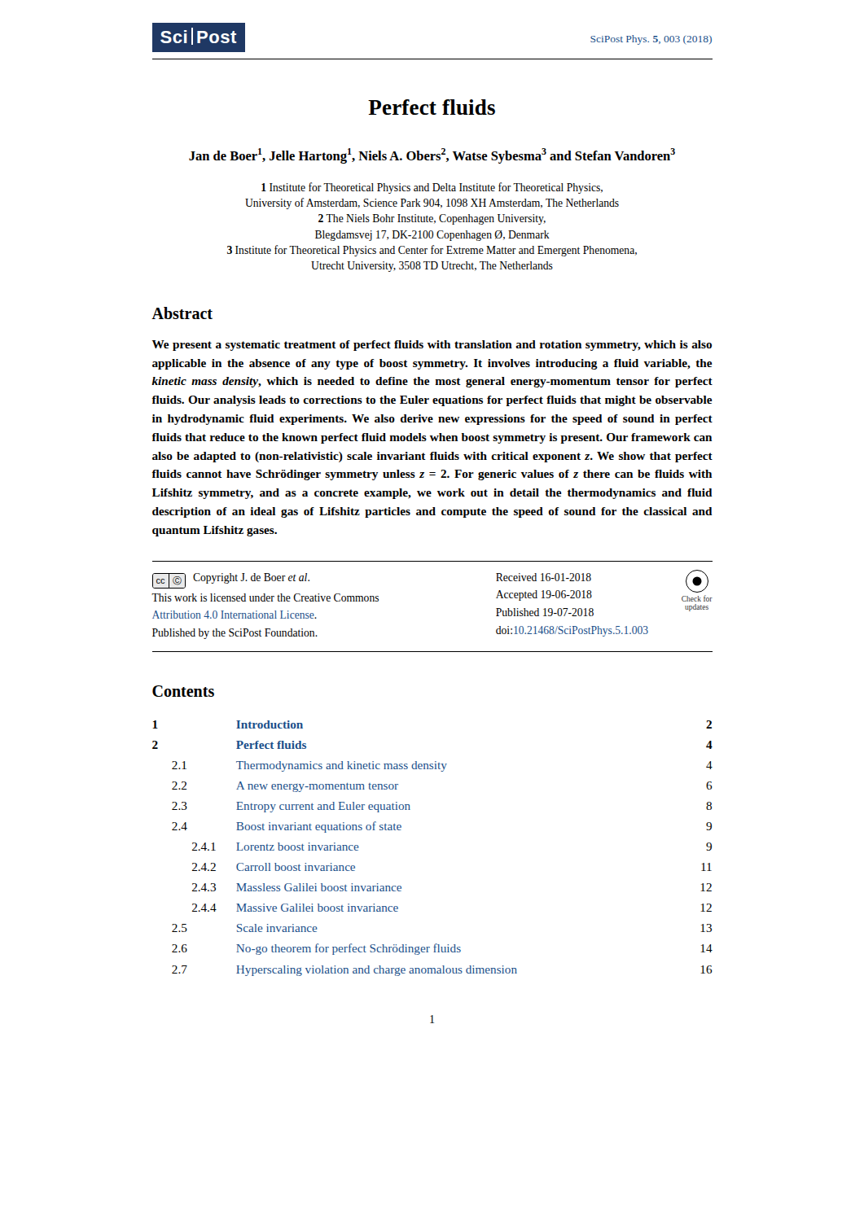Sci Post
SciPost Phys. 5, 003 (2018)
Perfect fluids
Jan de Boer1, Jelle Hartong1, Niels A. Obers2, Watse Sybesma3 and Stefan Vandoren3
1 Institute for Theoretical Physics and Delta Institute for Theoretical Physics,
University of Amsterdam, Science Park 904, 1098 XH Amsterdam, The Netherlands
2 The Niels Bohr Institute, Copenhagen University,
Blegdamsvej 17, DK-2100 Copenhagen Ø, Denmark
3 Institute for Theoretical Physics and Center for Extreme Matter and Emergent Phenomena,
Utrecht University, 3508 TD Utrecht, The Netherlands
Abstract
We present a systematic treatment of perfect fluids with translation and rotation symmetry, which is also applicable in the absence of any type of boost symmetry. It involves introducing a fluid variable, the kinetic mass density, which is needed to define the most general energy-momentum tensor for perfect fluids. Our analysis leads to corrections to the Euler equations for perfect fluids that might be observable in hydrodynamic fluid experiments. We also derive new expressions for the speed of sound in perfect fluids that reduce to the known perfect fluid models when boost symmetry is present. Our framework can also be adapted to (non-relativistic) scale invariant fluids with critical exponent z. We show that perfect fluids cannot have Schrödinger symmetry unless z = 2. For generic values of z there can be fluids with Lifshitz symmetry, and as a concrete example, we work out in detail the thermodynamics and fluid description of an ideal gas of Lifshitz particles and compute the speed of sound for the classical and quantum Lifshitz gases.
ccⒸ Copyright J. de Boer et al.
This work is licensed under the Creative Commons
Attribution 4.0 International License.
Published by the SciPost Foundation.
Received 16-01-2018
Accepted 19-06-2018
Published 19-07-2018
doi:10.21468/SciPostPhys.5.1.003
Check for
updates
Contents
| 1 | Introduction | 2 |
| 2 | Perfect fluids | 4 |
| 2.1 | Thermodynamics and kinetic mass density | 4 |
| 2.2 | A new energy-momentum tensor | 6 |
| 2.3 | Entropy current and Euler equation | 8 |
| 2.4 | Boost invariant equations of state | 9 |
| 2.4.1 | Lorentz boost invariance | 9 |
| 2.4.2 | Carroll boost invariance | 11 |
| 2.4.3 | Massless Galilei boost invariance | 12 |
| 2.4.4 | Massive Galilei boost invariance | 12 |
| 2.5 | Scale invariance | 13 |
| 2.6 | No-go theorem for perfect Schrödinger fluids | 14 |
| 2.7 | Hyperscaling violation and charge anomalous dimension | 16 |
1